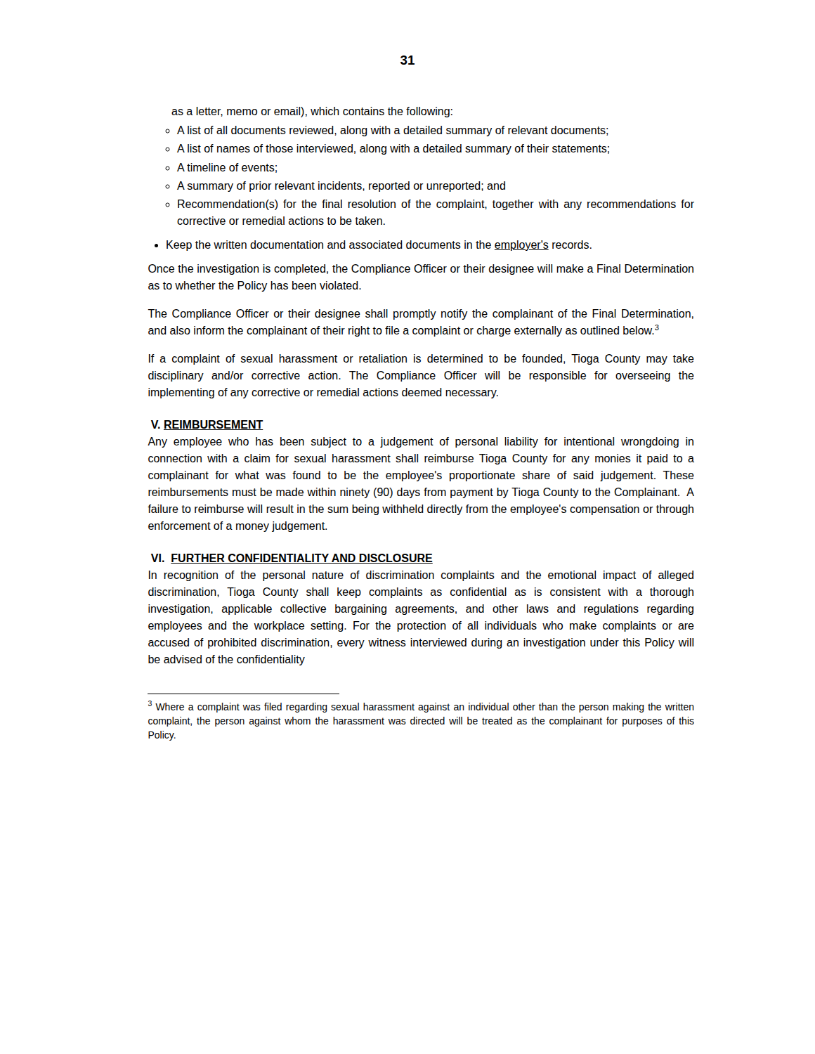31
as a letter, memo or email), which contains the following:
A list of all documents reviewed, along with a detailed summary of relevant documents;
A list of names of those interviewed, along with a detailed summary of their statements;
A timeline of events;
A summary of prior relevant incidents, reported or unreported; and
Recommendation(s) for the final resolution of the complaint, together with any recommendations for corrective or remedial actions to be taken.
Keep the written documentation and associated documents in the employer's records.
Once the investigation is completed, the Compliance Officer or their designee will make a Final Determination as to whether the Policy has been violated.
The Compliance Officer or their designee shall promptly notify the complainant of the Final Determination, and also inform the complainant of their right to file a complaint or charge externally as outlined below.3
If a complaint of sexual harassment or retaliation is determined to be founded, Tioga County may take disciplinary and/or corrective action. The Compliance Officer will be responsible for overseeing the implementing of any corrective or remedial actions deemed necessary.
V. REIMBURSEMENT
Any employee who has been subject to a judgement of personal liability for intentional wrongdoing in connection with a claim for sexual harassment shall reimburse Tioga County for any monies it paid to a complainant for what was found to be the employee's proportionate share of said judgement. These reimbursements must be made within ninety (90) days from payment by Tioga County to the Complainant. A failure to reimburse will result in the sum being withheld directly from the employee's compensation or through enforcement of a money judgement.
VI. FURTHER CONFIDENTIALITY AND DISCLOSURE
In recognition of the personal nature of discrimination complaints and the emotional impact of alleged discrimination, Tioga County shall keep complaints as confidential as is consistent with a thorough investigation, applicable collective bargaining agreements, and other laws and regulations regarding employees and the workplace setting. For the protection of all individuals who make complaints or are accused of prohibited discrimination, every witness interviewed during an investigation under this Policy will be advised of the confidentiality
3 Where a complaint was filed regarding sexual harassment against an individual other than the person making the written complaint, the person against whom the harassment was directed will be treated as the complainant for purposes of this Policy.